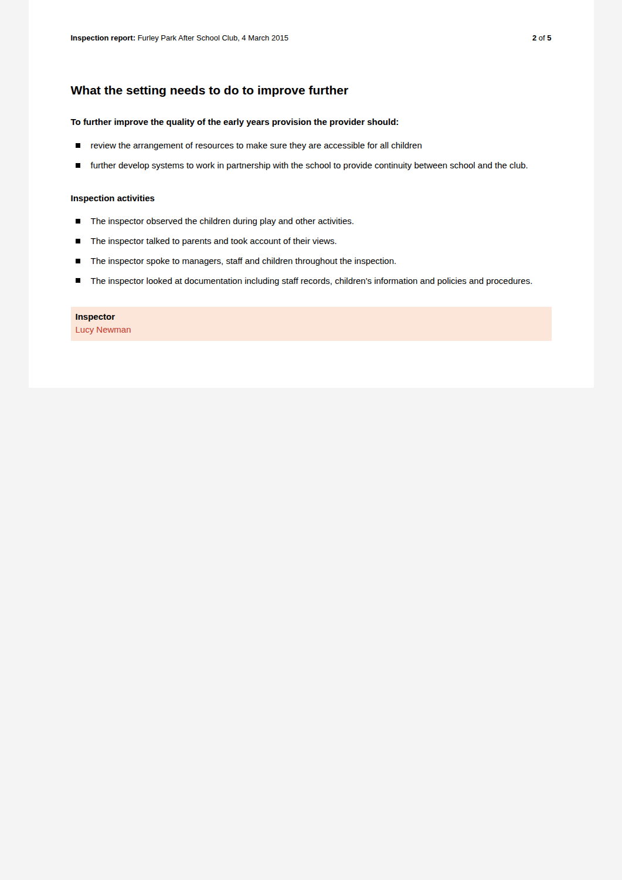Inspection report: Furley Park After School Club, 4 March 2015
2 of 5
What the setting needs to do to improve further
To further improve the quality of the early years provision the provider should:
review the arrangement of resources to make sure they are accessible for all children
further develop systems to work in partnership with the school to provide continuity between school and the club.
Inspection activities
The inspector observed the children during play and other activities.
The inspector talked to parents and took account of their views.
The inspector spoke to managers, staff and children throughout the inspection.
The inspector looked at documentation including staff records, children's information and policies and procedures.
Inspector Lucy Newman